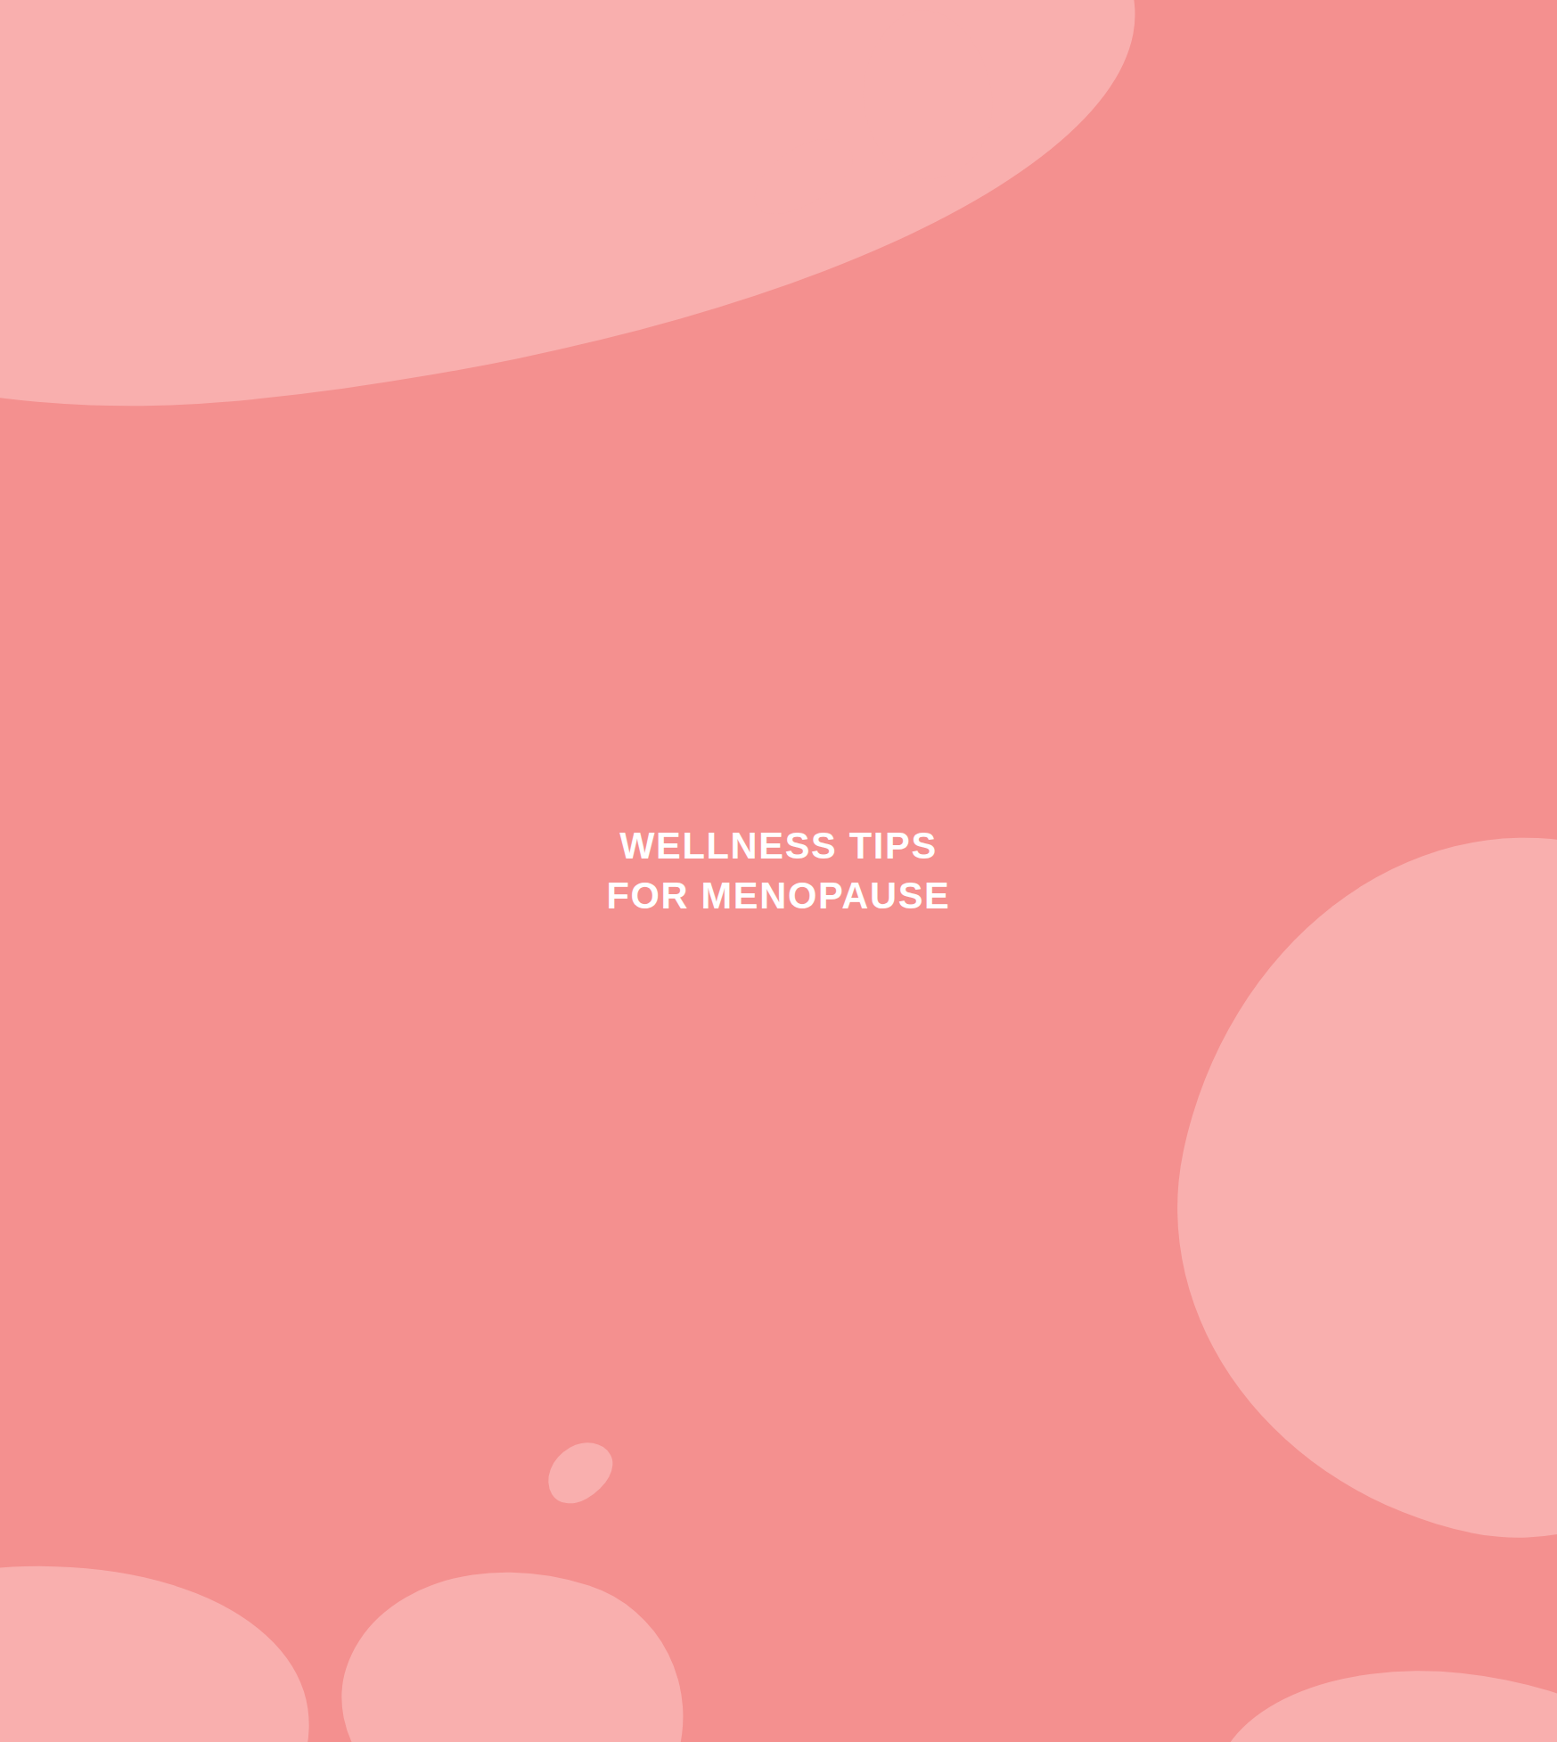Wellness Tips
for Menopause